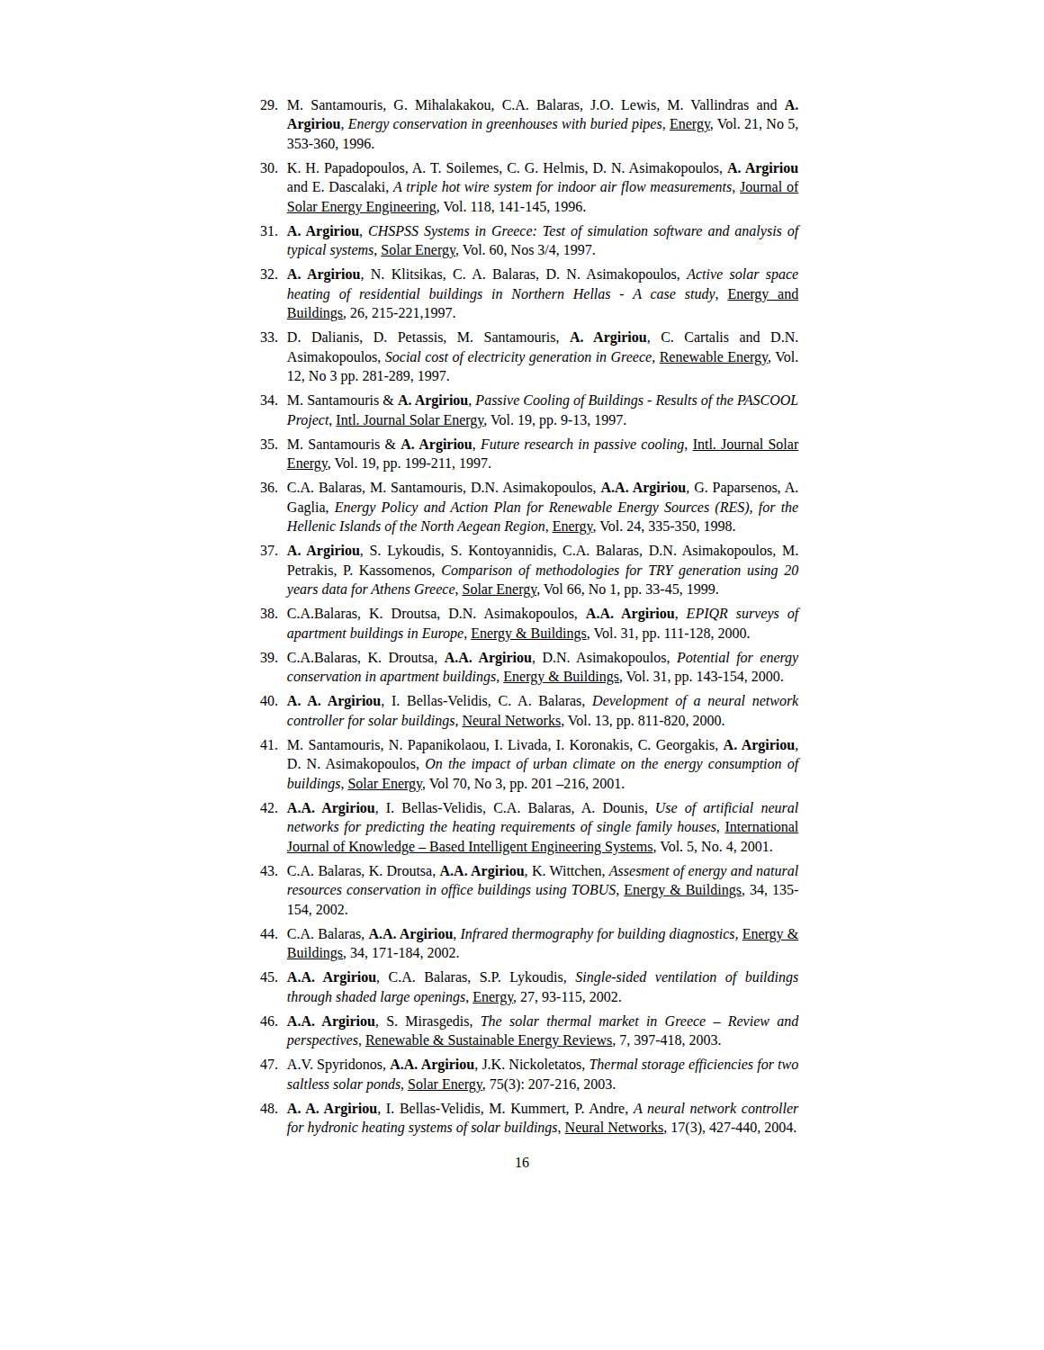M. Santamouris, G. Mihalakakou, C.A. Balaras, J.O. Lewis, M. Vallindras and A. Argiriou, Energy conservation in greenhouses with buried pipes, Energy, Vol. 21, No 5, 353-360, 1996.
K. H. Papadopoulos, A. T. Soilemes, C. G. Helmis, D. N. Asimakopoulos, A. Argiriou and E. Dascalaki, A triple hot wire system for indoor air flow measurements, Journal of Solar Energy Engineering, Vol. 118, 141-145, 1996.
A. Argiriou, CHSPSS Systems in Greece: Test of simulation software and analysis of typical systems, Solar Energy, Vol. 60, Nos 3/4, 1997.
A. Argiriou, N. Klitsikas, C. A. Balaras, D. N. Asimakopoulos, Active solar space heating of residential buildings in Northern Hellas - A case study, Energy and Buildings, 26, 215-221,1997.
D. Dalianis, D. Petassis, M. Santamouris, A. Argiriou, C. Cartalis and D.N. Asimakopoulos, Social cost of electricity generation in Greece, Renewable Energy, Vol. 12, No 3 pp. 281-289, 1997.
M. Santamouris & A. Argiriou, Passive Cooling of Buildings - Results of the PASCOOL Project, Intl. Journal Solar Energy, Vol. 19, pp. 9-13, 1997.
M. Santamouris & A. Argiriou, Future research in passive cooling, Intl. Journal Solar Energy, Vol. 19, pp. 199-211, 1997.
C.A. Balaras, M. Santamouris, D.N. Asimakopoulos, A.A. Argiriou, G. Paparsenos, A. Gaglia, Energy Policy and Action Plan for Renewable Energy Sources (RES), for the Hellenic Islands of the North Aegean Region, Energy, Vol. 24, 335-350, 1998.
A. Argiriou, S. Lykoudis, S. Kontoyannidis, C.A. Balaras, D.N. Asimakopoulos, M. Petrakis, P. Kassomenos, Comparison of methodologies for TRY generation using 20 years data for Athens Greece, Solar Energy, Vol 66, No 1, pp. 33-45, 1999.
C.A.Balaras, K. Droutsa, D.N. Asimakopoulos, A.A. Argiriou, EPIQR surveys of apartment buildings in Europe, Energy & Buildings, Vol. 31, pp. 111-128, 2000.
C.A.Balaras, K. Droutsa, A.A. Argiriou, D.N. Asimakopoulos, Potential for energy conservation in apartment buildings, Energy & Buildings, Vol. 31, pp. 143-154, 2000.
A. A. Argiriou, I. Bellas-Velidis, C. A. Balaras, Development of a neural network controller for solar buildings, Neural Networks, Vol. 13, pp. 811-820, 2000.
M. Santamouris, N. Papanikolaou, I. Livada, I. Koronakis, C. Georgakis, A. Argiriou, D. N. Asimakopoulos, On the impact of urban climate on the energy consumption of buildings, Solar Energy, Vol 70, No 3, pp. 201 –216, 2001.
A.A. Argiriou, I. Bellas-Velidis, C.A. Balaras, A. Dounis, Use of artificial neural networks for predicting the heating requirements of single family houses, International Journal of Knowledge – Based Intelligent Engineering Systems, Vol. 5, No. 4, 2001.
C.A. Balaras, K. Droutsa, A.A. Argiriou, K. Wittchen, Assesment of energy and natural resources conservation in office buildings using TOBUS, Energy & Buildings, 34, 135-154, 2002.
C.A. Balaras, A.A. Argiriou, Infrared thermography for building diagnostics, Energy & Buildings, 34, 171-184, 2002.
A.A. Argiriou, C.A. Balaras, S.P. Lykoudis, Single-sided ventilation of buildings through shaded large openings, Energy, 27, 93-115, 2002.
A.A. Argiriou, S. Mirasgedis, The solar thermal market in Greece – Review and perspectives, Renewable & Sustainable Energy Reviews, 7, 397-418, 2003.
A.V. Spyridonos, A.A. Argiriou, J.K. Nickoletatos, Thermal storage efficiencies for two saltless solar ponds, Solar Energy, 75(3): 207-216, 2003.
A. A. Argiriou, I. Bellas-Velidis, M. Kummert, P. Andre, A neural network controller for hydronic heating systems of solar buildings, Neural Networks, 17(3), 427-440, 2004.
16